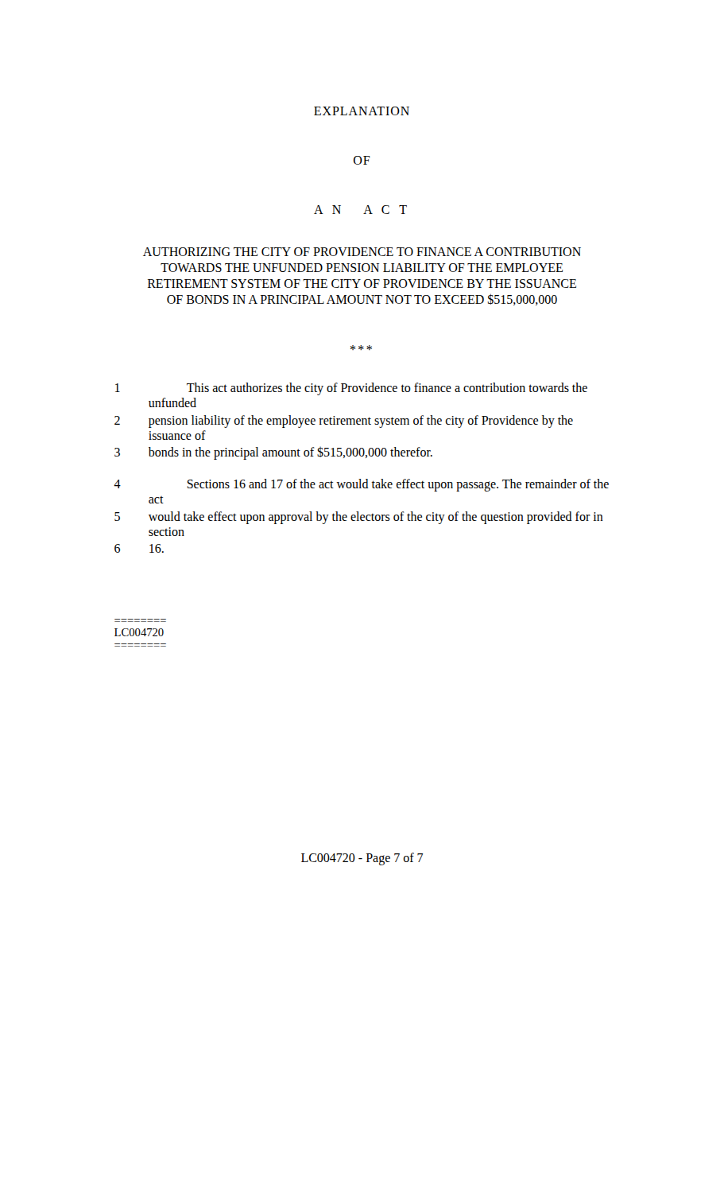EXPLANATION
OF
A N A C T
AUTHORIZING THE CITY OF PROVIDENCE TO FINANCE A CONTRIBUTION TOWARDS THE UNFUNDED PENSION LIABILITY OF THE EMPLOYEE RETIREMENT SYSTEM OF THE CITY OF PROVIDENCE BY THE ISSUANCE OF BONDS IN A PRINCIPAL AMOUNT NOT TO EXCEED $515,000,000
***
| 1 | This act authorizes the city of Providence to finance a contribution towards the unfunded |
| 2 | pension liability of the employee retirement system of the city of Providence by the issuance of |
| 3 | bonds in the principal amount of $515,000,000 therefor. |
| 4 | Sections 16 and 17 of the act would take effect upon passage. The remainder of the act |
| 5 | would take effect upon approval by the electors of the city of the question provided for in section |
| 6 | 16. |
========
LC004720
========
LC004720 - Page 7 of 7